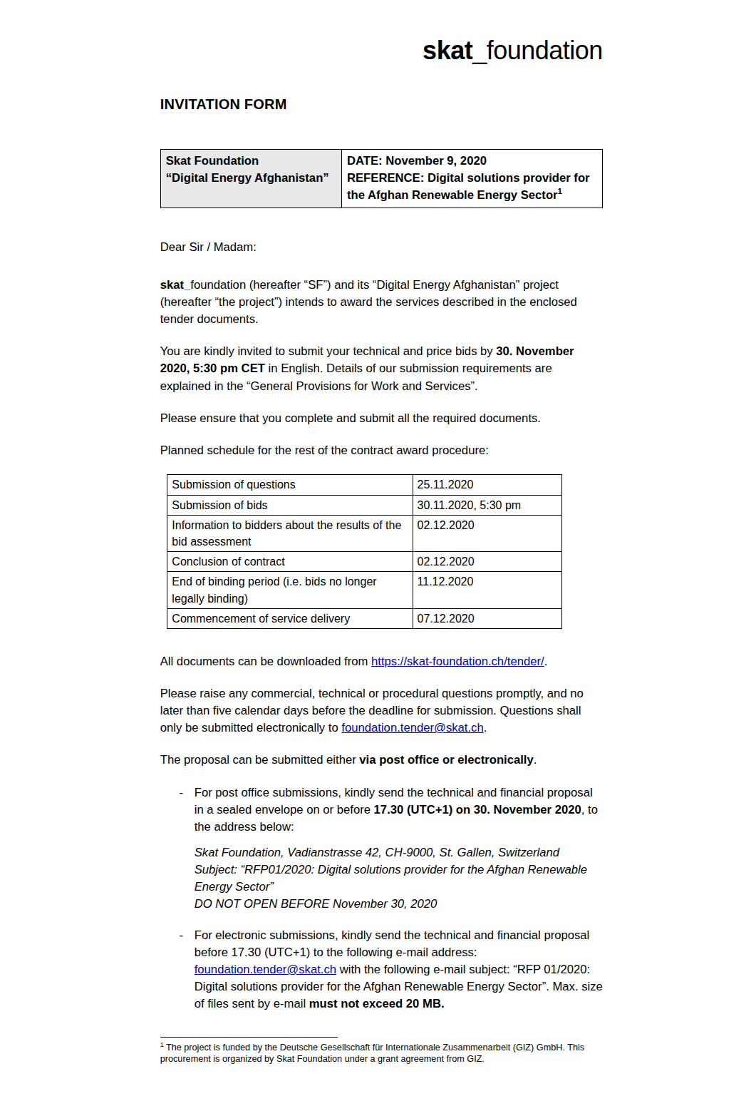skat_foundation
INVITATION FORM
| Skat Foundation “Digital Energy Afghanistan” | DATE: November 9, 2020 REFERENCE: Digital solutions provider for the Afghan Renewable Energy Sector 1 |
Dear Sir / Madam:
skat_foundation (hereafter “SF”) and its “Digital Energy Afghanistan” project (hereafter “the project”) intends to award the services described in the enclosed tender documents.
You are kindly invited to submit your technical and price bids by 30. November 2020, 5:30 pm CET in English. Details of our submission requirements are explained in the “General Provisions for Work and Services”.
Please ensure that you complete and submit all the required documents.
Planned schedule for the rest of the contract award procedure:
| Submission of questions | 25.11.2020 |
| Submission of bids | 30.11.2020, 5:30 pm |
| Information to bidders about the results of the bid assessment | 02.12.2020 |
| Conclusion of contract | 02.12.2020 |
| End of binding period (i.e. bids no longer legally binding) | 11.12.2020 |
| Commencement of service delivery | 07.12.2020 |
All documents can be downloaded from https://skat-foundation.ch/tender/.
Please raise any commercial, technical or procedural questions promptly, and no later than five calendar days before the deadline for submission. Questions shall only be submitted electronically to foundation.tender@skat.ch.
The proposal can be submitted either via post office or electronically.
For post office submissions, kindly send the technical and financial proposal in a sealed envelope on or before 17.30 (UTC+1) on 30. November 2020, to the address below:
Skat Foundation, Vadianstrasse 42, CH-9000, St. Gallen, Switzerland
Subject: “RFP01/2020: Digital solutions provider for the Afghan Renewable Energy Sector”
DO NOT OPEN BEFORE November 30, 2020
For electronic submissions, kindly send the technical and financial proposal before 17.30 (UTC+1) to the following e-mail address: foundation.tender@skat.ch with the following e-mail subject: “RFP 01/2020: Digital solutions provider for the Afghan Renewable Energy Sector”. Max. size of files sent by e-mail must not exceed 20 MB.
1 The project is funded by the Deutsche Gesellschaft für Internationale Zusammenarbeit (GIZ) GmbH. This procurement is organized by Skat Foundation under a grant agreement from GIZ.